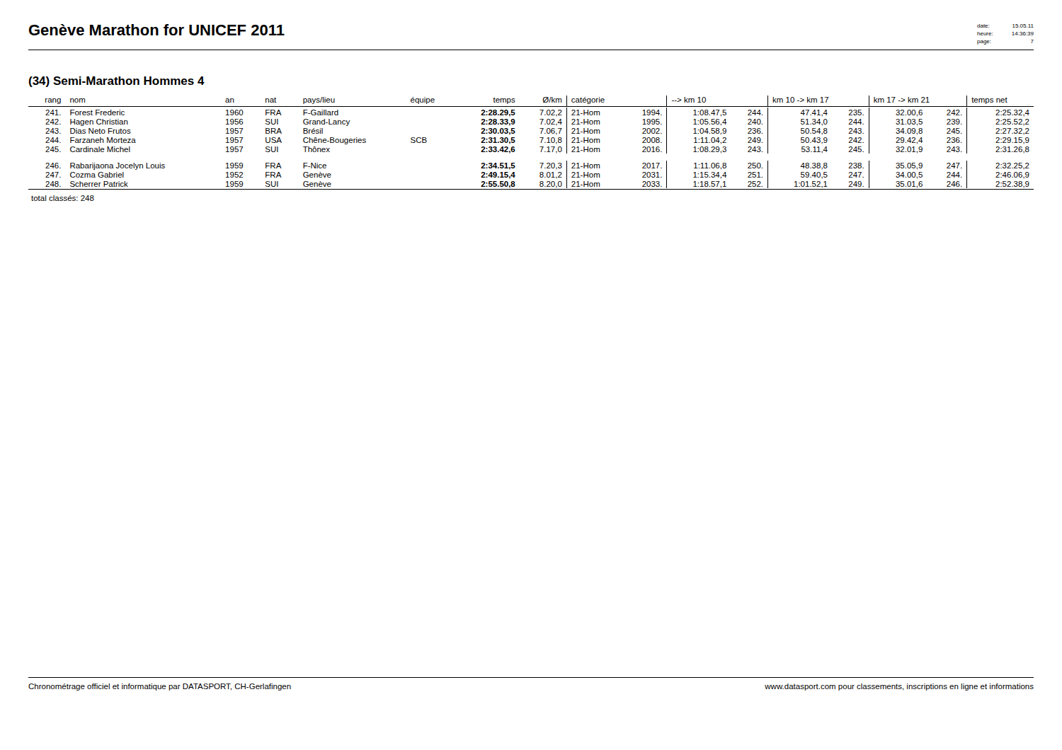Genève Marathon for UNICEF 2011
date: 15.05.11
heure: 14:36:39
page: 7
(34) Semi-Marathon Hommes 4
| rang | nom | an | nat | pays/lieu | équipe | temps | Ø/km | catégorie | --> km 10 | km 10 -> km 17 | km 17 -> km 21 | temps net |
| --- | --- | --- | --- | --- | --- | --- | --- | --- | --- | --- | --- | --- |
| 241. | Forest Frederic | 1960 | FRA | F-Gaillard | | 2:28.29,5 | 7.02,2 | 21-Hom | 1994. | 1:08.47,5 | 244. | 47.41,4 | 235. | 32.00,6 | 242. | 2:25.32,4 |
| 242. | Hagen Christian | 1956 | SUI | Grand-Lancy | | 2:28.33,9 | 7.02,4 | 21-Hom | 1995. | 1:05.56,4 | 240. | 51.34,0 | 244. | 31.03,5 | 239. | 2:25.52,2 |
| 243. | Dias Neto Frutos | 1957 | BRA | Brésil | | 2:30.03,5 | 7.06,7 | 21-Hom | 2002. | 1:04.58,9 | 236. | 50.54,8 | 243. | 34.09,8 | 245. | 2:27.32,2 |
| 244. | Farzaneh Morteza | 1957 | USA | Chêne-Bougeries | SCB | 2:31.30,5 | 7.10,8 | 21-Hom | 2008. | 1:11.04,2 | 249. | 50.43,9 | 242. | 29.42,4 | 236. | 2:29.15,9 |
| 245. | Cardinale Michel | 1957 | SUI | Thônex | | 2:33.42,6 | 7.17,0 | 21-Hom | 2016. | 1:08.29,3 | 243. | 53.11,4 | 245. | 32.01,9 | 243. | 2:31.26,8 |
| 246. | Rabarijaona Jocelyn Louis | 1959 | FRA | F-Nice | | 2:34.51,5 | 7.20,3 | 21-Hom | 2017. | 1:11.06,8 | 250. | 48.38,8 | 238. | 35.05,9 | 247. | 2:32.25,2 |
| 247. | Cozma Gabriel | 1952 | FRA | Genève | | 2:49.15,4 | 8.01,2 | 21-Hom | 2031. | 1:15.34,4 | 251. | 59.40,5 | 247. | 34.00,5 | 244. | 2:46.06,9 |
| 248. | Scherrer Patrick | 1959 | SUI | Genève | | 2:55.50,8 | 8.20,0 | 21-Hom | 2033. | 1:18.57,1 | 252. | 1:01.52,1 | 249. | 35.01,6 | 246. | 2:52.38,9 |
total classés: 248
Chronométrage officiel et informatique par DATASPORT, CH-Gerlafingen
www.datasport.com pour classements, inscriptions en ligne et informations